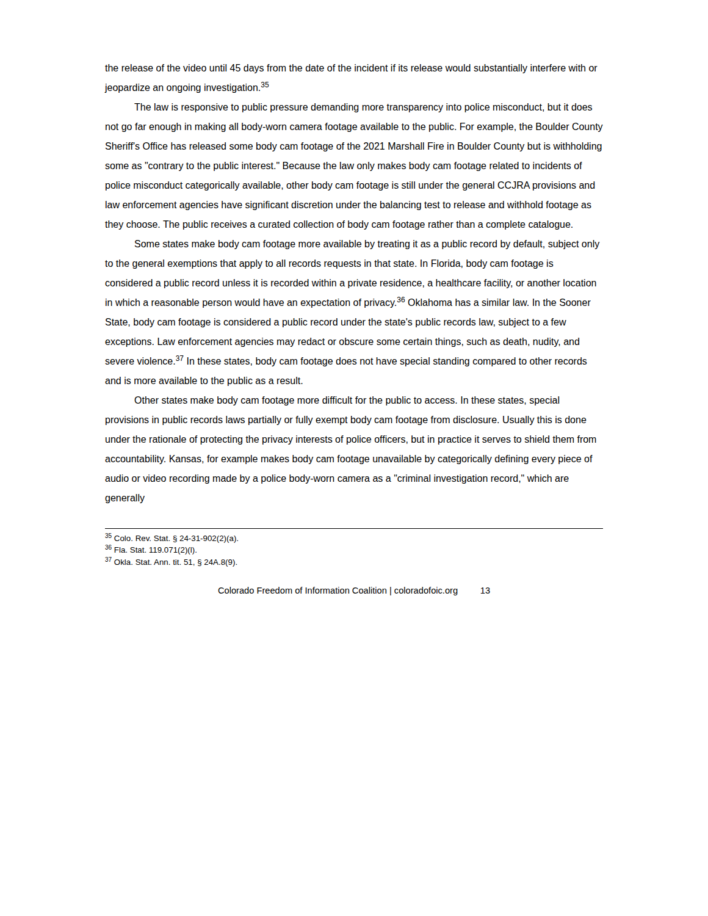the release of the video until 45 days from the date of the incident if its release would substantially interfere with or jeopardize an ongoing investigation.35
The law is responsive to public pressure demanding more transparency into police misconduct, but it does not go far enough in making all body-worn camera footage available to the public. For example, the Boulder County Sheriff's Office has released some body cam footage of the 2021 Marshall Fire in Boulder County but is withholding some as "contrary to the public interest." Because the law only makes body cam footage related to incidents of police misconduct categorically available, other body cam footage is still under the general CCJRA provisions and law enforcement agencies have significant discretion under the balancing test to release and withhold footage as they choose. The public receives a curated collection of body cam footage rather than a complete catalogue.
Some states make body cam footage more available by treating it as a public record by default, subject only to the general exemptions that apply to all records requests in that state. In Florida, body cam footage is considered a public record unless it is recorded within a private residence, a healthcare facility, or another location in which a reasonable person would have an expectation of privacy.36 Oklahoma has a similar law. In the Sooner State, body cam footage is considered a public record under the state's public records law, subject to a few exceptions. Law enforcement agencies may redact or obscure some certain things, such as death, nudity, and severe violence.37 In these states, body cam footage does not have special standing compared to other records and is more available to the public as a result.
Other states make body cam footage more difficult for the public to access. In these states, special provisions in public records laws partially or fully exempt body cam footage from disclosure. Usually this is done under the rationale of protecting the privacy interests of police officers, but in practice it serves to shield them from accountability. Kansas, for example makes body cam footage unavailable by categorically defining every piece of audio or video recording made by a police body-worn camera as a "criminal investigation record," which are generally
35 Colo. Rev. Stat. § 24-31-902(2)(a).
36 Fla. Stat. 119.071(2)(l).
37 Okla. Stat. Ann. tit. 51, § 24A.8(9).
Colorado Freedom of Information Coalition | coloradofoic.org13